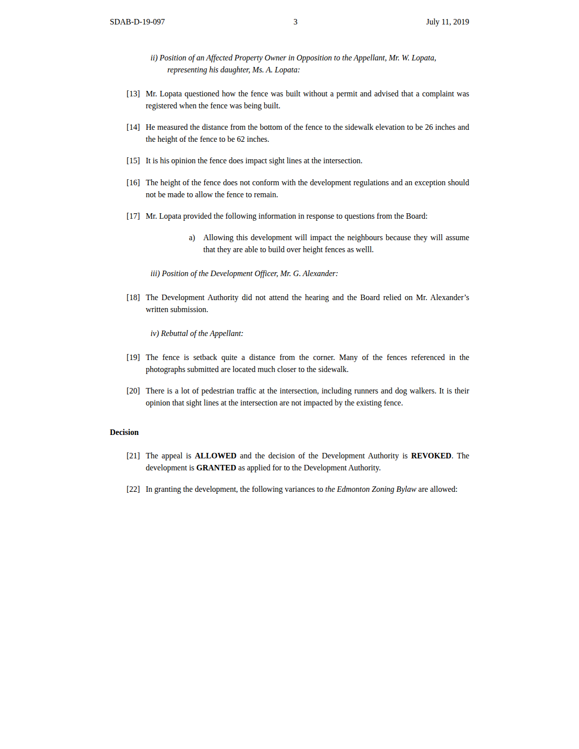SDAB-D-19-097 3 July 11, 2019
ii) Position of an Affected Property Owner in Opposition to the Appellant, Mr. W. Lopata, representing his daughter, Ms. A. Lopata:
[13]
Mr. Lopata questioned how the fence was built without a permit and advised that a complaint was registered when the fence was being built.
[14]
He measured the distance from the bottom of the fence to the sidewalk elevation to be 26 inches and the height of the fence to be 62 inches.
[15]
It is his opinion the fence does impact sight lines at the intersection.
[16]
The height of the fence does not conform with the development regulations and an exception should not be made to allow the fence to remain.
[17]
Mr. Lopata provided the following information in response to questions from the Board:
a)
Allowing this development will impact the neighbours because they will assume that they are able to build over height fences as welll.
iii) Position of the Development Officer, Mr. G. Alexander:
[18]
The Development Authority did not attend the hearing and the Board relied on Mr. Alexander’s written submission.
iv) Rebuttal of the Appellant:
[19]
The fence is setback quite a distance from the corner. Many of the fences referenced in the photographs submitted are located much closer to the sidewalk.
[20]
There is a lot of pedestrian traffic at the intersection, including runners and dog walkers. It is their opinion that sight lines at the intersection are not impacted by the existing fence.
Decision
[21]
The appeal is ALLOWED and the decision of the Development Authority is REVOKED. The development is GRANTED as applied for to the Development Authority.
[22]
In granting the development, the following variances to the Edmonton Zoning Bylaw are allowed: